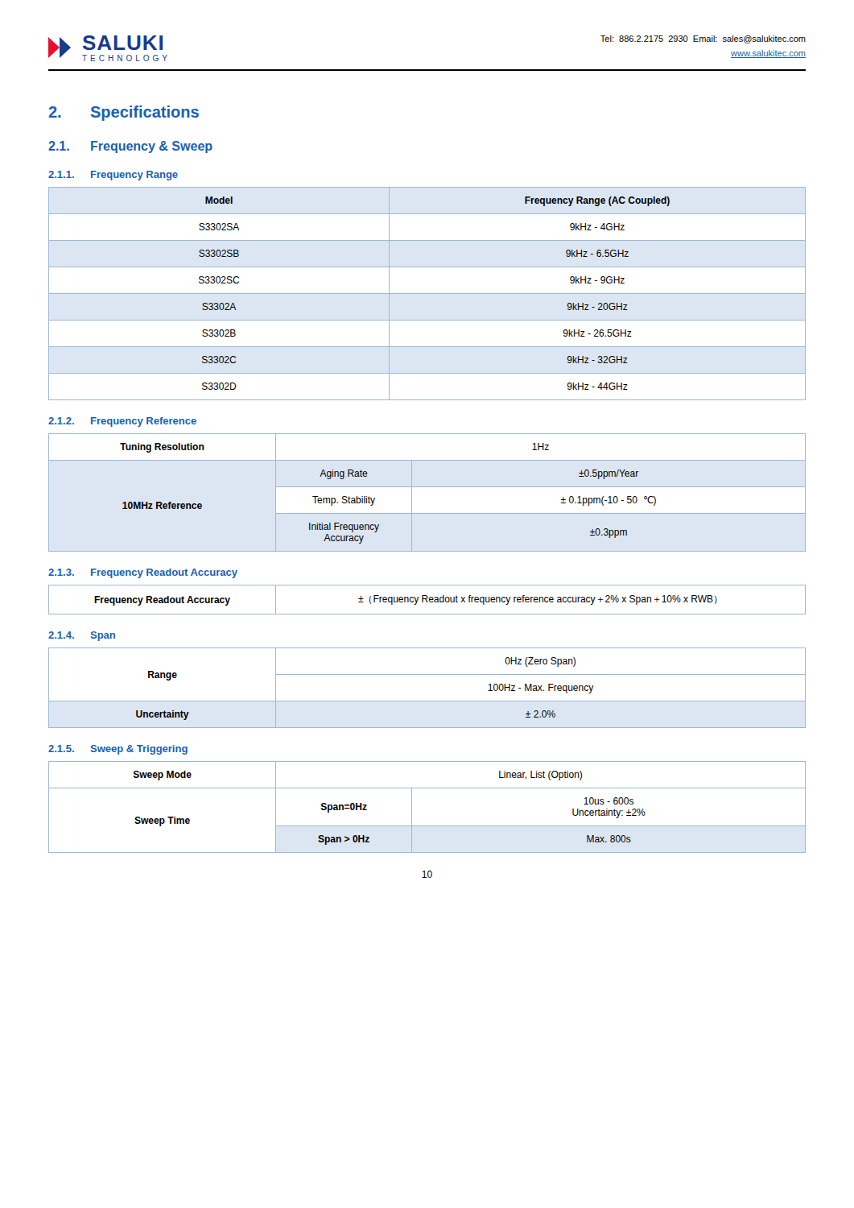SALUKI
TECHNOLOGY
Tel: 886.2.2175 2930 Email: sales@salukitec.com
www.salukitec.com
2. Specifications
2.1. Frequency & Sweep
2.1.1. Frequency Range
| Model | Frequency Range (AC Coupled) |
| --- | --- |
| S3302SA | 9kHz - 4GHz |
| S3302SB | 9kHz - 6.5GHz |
| S3302SC | 9kHz - 9GHz |
| S3302A | 9kHz - 20GHz |
| S3302B | 9kHz - 26.5GHz |
| S3302C | 9kHz - 32GHz |
| S3302D | 9kHz - 44GHz |
2.1.2. Frequency Reference
| Tuning Resolution | 1Hz |
| 10MHz Reference | Aging Rate | ±0.5ppm/Year |
| Temp. Stability | ± 0.1ppm(-10 - 50 ℃) |
| Initial Frequency Accuracy | ±0.3ppm |
2.1.3. Frequency Readout Accuracy
| Frequency Readout Accuracy | ±（Frequency Readout x frequency reference accuracy＋2% x Span＋10% x RWB） |
2.1.4. Span
| Range | 0Hz (Zero Span) |
| 100Hz - Max. Frequency |
| Uncertainty | ± 2.0% |
2.1.5. Sweep & Triggering
| Sweep Mode | Linear, List (Option) |
| Sweep Time | Span=0Hz | 10us - 600s Uncertainty: ±2% |
| Span > 0Hz | Max. 800s |
10